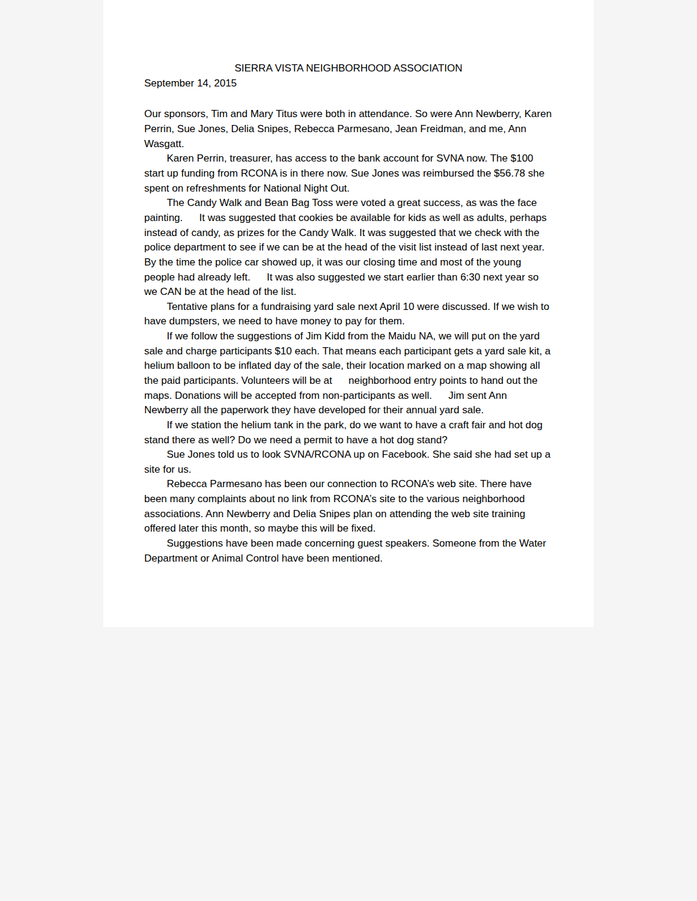SIERRA VISTA NEIGHBORHOOD ASSOCIATION
September 14, 2015
Our sponsors, Tim and Mary Titus were both in attendance. So were Ann Newberry, Karen Perrin, Sue Jones, Delia Snipes, Rebecca Parmesano, Jean Freidman, and me, Ann Wasgatt.
Karen Perrin, treasurer, has access to the bank account for SVNA now. The $100 start up funding from RCONA is in there now. Sue Jones was reimbursed the $56.78 she spent on refreshments for National Night Out.
The Candy Walk and Bean Bag Toss were voted a great success, as was the face painting. It was suggested that cookies be available for kids as well as adults, perhaps instead of candy, as prizes for the Candy Walk. It was suggested that we check with the police department to see if we can be at the head of the visit list instead of last next year. By the time the police car showed up, it was our closing time and most of the young people had already left. It was also suggested we start earlier than 6:30 next year so we CAN be at the head of the list.
Tentative plans for a fundraising yard sale next April 10 were discussed. If we wish to have dumpsters, we need to have money to pay for them.
If we follow the suggestions of Jim Kidd from the Maidu NA, we will put on the yard sale and charge participants $10 each. That means each participant gets a yard sale kit, a helium balloon to be inflated day of the sale, their location marked on a map showing all the paid participants. Volunteers will be at neighborhood entry points to hand out the maps. Donations will be accepted from non-participants as well. Jim sent Ann Newberry all the paperwork they have developed for their annual yard sale.
If we station the helium tank in the park, do we want to have a craft fair and hot dog stand there as well? Do we need a permit to have a hot dog stand?
Sue Jones told us to look SVNA/RCONA up on Facebook. She said she had set up a site for us.
Rebecca Parmesano has been our connection to RCONA’s web site. There have been many complaints about no link from RCONA’s site to the various neighborhood associations. Ann Newberry and Delia Snipes plan on attending the web site training offered later this month, so maybe this will be fixed.
Suggestions have been made concerning guest speakers. Someone from the Water Department or Animal Control have been mentioned.